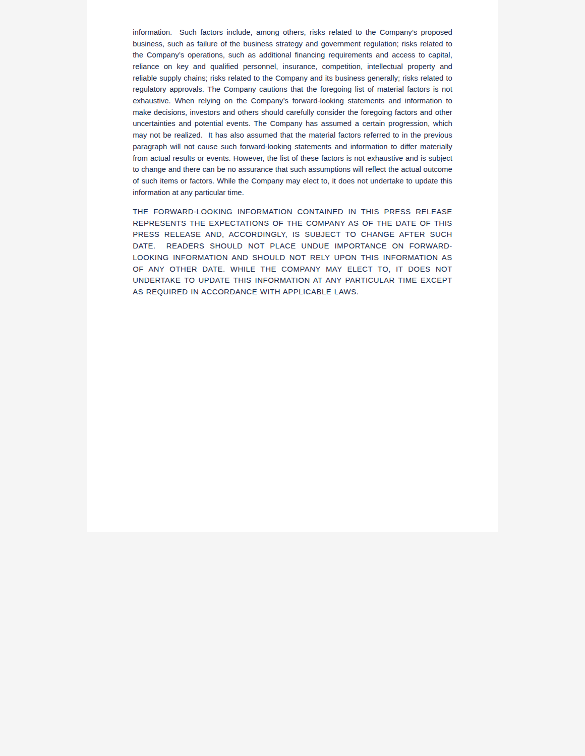information. Such factors include, among others, risks related to the Company’s proposed business, such as failure of the business strategy and government regulation; risks related to the Company’s operations, such as additional financing requirements and access to capital, reliance on key and qualified personnel, insurance, competition, intellectual property and reliable supply chains; risks related to the Company and its business generally; risks related to regulatory approvals. The Company cautions that the foregoing list of material factors is not exhaustive. When relying on the Company’s forward-looking statements and information to make decisions, investors and others should carefully consider the foregoing factors and other uncertainties and potential events. The Company has assumed a certain progression, which may not be realized. It has also assumed that the material factors referred to in the previous paragraph will not cause such forward-looking statements and information to differ materially from actual results or events. However, the list of these factors is not exhaustive and is subject to change and there can be no assurance that such assumptions will reflect the actual outcome of such items or factors. While the Company may elect to, it does not undertake to update this information at any particular time.
THE FORWARD-LOOKING INFORMATION CONTAINED IN THIS PRESS RELEASE REPRESENTS THE EXPECTATIONS OF THE COMPANY AS OF THE DATE OF THIS PRESS RELEASE AND, ACCORDINGLY, IS SUBJECT TO CHANGE AFTER SUCH DATE. READERS SHOULD NOT PLACE UNDUE IMPORTANCE ON FORWARD-LOOKING INFORMATION AND SHOULD NOT RELY UPON THIS INFORMATION AS OF ANY OTHER DATE. WHILE THE COMPANY MAY ELECT TO, IT DOES NOT UNDERTAKE TO UPDATE THIS INFORMATION AT ANY PARTICULAR TIME EXCEPT AS REQUIRED IN ACCORDANCE WITH APPLICABLE LAWS.